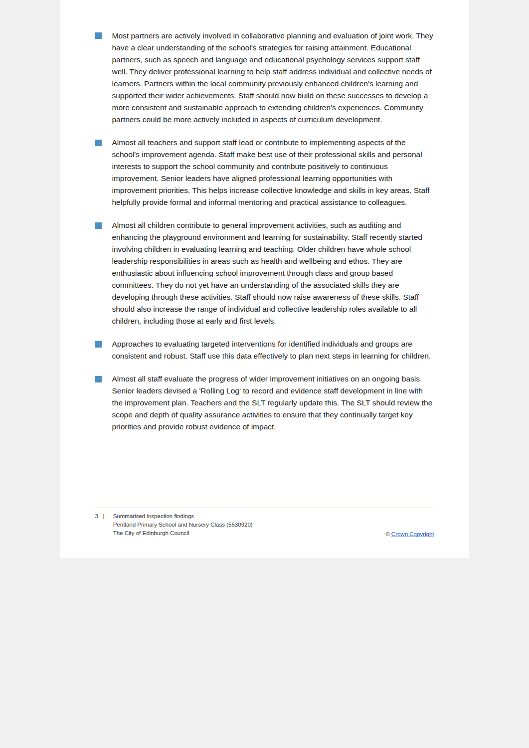Most partners are actively involved in collaborative planning and evaluation of joint work. They have a clear understanding of the school's strategies for raising attainment. Educational partners, such as speech and language and educational psychology services support staff well. They deliver professional learning to help staff address individual and collective needs of learners. Partners within the local community previously enhanced children's learning and supported their wider achievements. Staff should now build on these successes to develop a more consistent and sustainable approach to extending children's experiences. Community partners could be more actively included in aspects of curriculum development.
Almost all teachers and support staff lead or contribute to implementing aspects of the school's improvement agenda. Staff make best use of their professional skills and personal interests to support the school community and contribute positively to continuous improvement. Senior leaders have aligned professional learning opportunities with improvement priorities. This helps increase collective knowledge and skills in key areas. Staff helpfully provide formal and informal mentoring and practical assistance to colleagues.
Almost all children contribute to general improvement activities, such as auditing and enhancing the playground environment and learning for sustainability. Staff recently started involving children in evaluating learning and teaching. Older children have whole school leadership responsibilities in areas such as health and wellbeing and ethos. They are enthusiastic about influencing school improvement through class and group based committees. They do not yet have an understanding of the associated skills they are developing through these activities. Staff should now raise awareness of these skills. Staff should also increase the range of individual and collective leadership roles available to all children, including those at early and first levels.
Approaches to evaluating targeted interventions for identified individuals and groups are consistent and robust. Staff use this data effectively to plan next steps in learning for children.
Almost all staff evaluate the progress of wider improvement initiatives on an ongoing basis. Senior leaders devised a 'Rolling Log' to record and evidence staff development in line with the improvement plan. Teachers and the SLT regularly update this. The SLT should review the scope and depth of quality assurance activities to ensure that they continually target key priorities and provide robust evidence of impact.
3 | Summarised inspection findings
Pentland Primary School and Nursery Class (5530920)
The City of Edinburgh Council © Crown Copyright